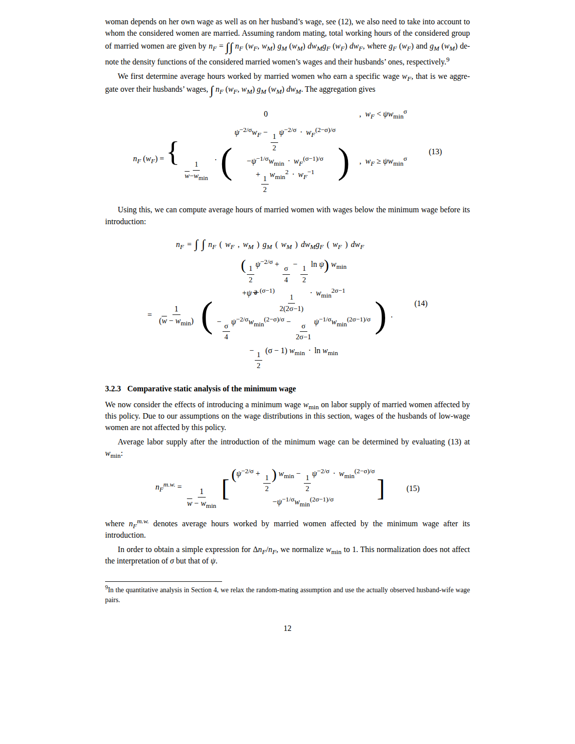woman depends on her own wage as well as on her husband’s wage, see (12), we also need to take into account to whom the considered women are married. Assuming random mating, total working hours of the considered group of married women are given by nF = ∫∫ nF (wF, wM) gM (wM) dwMgF (wF) dwF, where gF (wF) and gM (wM) denote the density functions of the considered married women’s wages and their husbands’ ones, respectively.9
We first determine average hours worked by married women who earn a specific wage wF, that is we aggregate over their husbands’ wages, ∫ nF (wF, wM) gM (wM) dwM. The aggregation gives
nF (wF) = { 0 , wF < ψwminσ 1 w−wmin · ( ψ−2/σwF − 12 ψ−2/σ · wF(2−σ)/σ −ψ−1/σwmin · wF(σ−1)/σ +12 wmin2 · wF−1 ) , wF ≥ ψwminσ
(13)
Using this, we can compute average hours of married women with wages below the minimum wage before its introduction:
nF = ∫∫ nF (wF, wM) gM (wM) dwMgF (wF) dwF
= 1(w − wmin) ( (12 ψ−2/σ + σ 4 − 12 ln ψ) wmin +ψ2 σ(σ−1) 12(2σ−1) · wmin2σ−1 −σ 4 ψ−2/σwmin(2−σ)/σ − σ 2σ−1 ψ−1/σwmin(2σ−1)/σ −12 (σ − 1) wmin · ln wmin ) .
(14)
3.2.3 Comparative static analysis of the minimum wage
We now consider the effects of introducing a minimum wage wmin on labor supply of married women affected by this policy. Due to our assumptions on the wage distributions in this section, wages of the husbands of low-wage women are not affected by this policy.
Average labor supply after the introduction of the minimum wage can be determined by evaluating (13) at wmin:
nFm.w. = 1 w − wmin [ (ψ−2/σ + 12) wmin − 12 ψ−2/σ · wmin(2−σ)/σ −ψ−1/σwmin(2σ−1)/σ ]
(15)
where nFm.w. denotes average hours worked by married women affected by the minimum wage after its introduction.
In order to obtain a simple expression for ΔnF/nF, we normalize wmin to 1. This normalization does not affect the interpretation of σ but that of ψ.
9In the quantitative analysis in Section 4, we relax the random-mating assumption and use the actually observed husband-wife wage pairs.
12